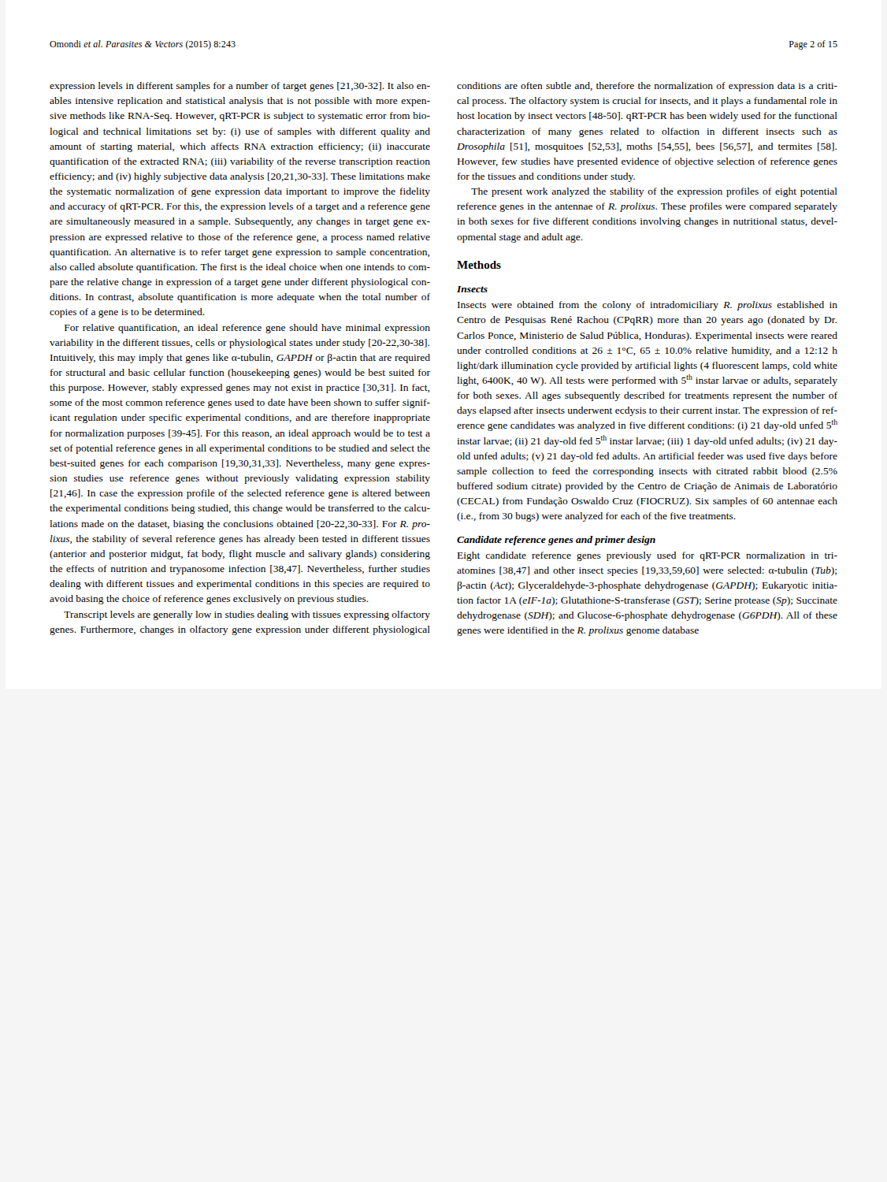Omondi et al. Parasites & Vectors (2015) 8:243 Page 2 of 15
expression levels in different samples for a number of target genes [21,30-32]. It also enables intensive replication and statistical analysis that is not possible with more expensive methods like RNA-Seq. However, qRT-PCR is subject to systematic error from biological and technical limitations set by: (i) use of samples with different quality and amount of starting material, which affects RNA extraction efficiency; (ii) inaccurate quantification of the extracted RNA; (iii) variability of the reverse transcription reaction efficiency; and (iv) highly subjective data analysis [20,21,30-33]. These limitations make the systematic normalization of gene expression data important to improve the fidelity and accuracy of qRT-PCR. For this, the expression levels of a target and a reference gene are simultaneously measured in a sample. Subsequently, any changes in target gene expression are expressed relative to those of the reference gene, a process named relative quantification. An alternative is to refer target gene expression to sample concentration, also called absolute quantification. The first is the ideal choice when one intends to compare the relative change in expression of a target gene under different physiological conditions. In contrast, absolute quantification is more adequate when the total number of copies of a gene is to be determined.
For relative quantification, an ideal reference gene should have minimal expression variability in the different tissues, cells or physiological states under study [20-22,30-38]. Intuitively, this may imply that genes like α-tubulin, GAPDH or β-actin that are required for structural and basic cellular function (housekeeping genes) would be best suited for this purpose. However, stably expressed genes may not exist in practice [30,31]. In fact, some of the most common reference genes used to date have been shown to suffer significant regulation under specific experimental conditions, and are therefore inappropriate for normalization purposes [39-45]. For this reason, an ideal approach would be to test a set of potential reference genes in all experimental conditions to be studied and select the best-suited genes for each comparison [19,30,31,33]. Nevertheless, many gene expression studies use reference genes without previously validating expression stability [21,46]. In case the expression profile of the selected reference gene is altered between the experimental conditions being studied, this change would be transferred to the calculations made on the dataset, biasing the conclusions obtained [20-22,30-33]. For R. prolixus, the stability of several reference genes has already been tested in different tissues (anterior and posterior midgut, fat body, flight muscle and salivary glands) considering the effects of nutrition and trypanosome infection [38,47]. Nevertheless, further studies dealing with different tissues and experimental conditions in this species are required to avoid basing the choice of reference genes exclusively on previous studies.
Transcript levels are generally low in studies dealing with tissues expressing olfactory genes. Furthermore, changes in olfactory gene expression under different physiological conditions are often subtle and, therefore the normalization of expression data is a critical process. The olfactory system is crucial for insects, and it plays a fundamental role in host location by insect vectors [48-50]. qRT-PCR has been widely used for the functional characterization of many genes related to olfaction in different insects such as Drosophila [51], mosquitoes [52,53], moths [54,55], bees [56,57], and termites [58]. However, few studies have presented evidence of objective selection of reference genes for the tissues and conditions under study.
The present work analyzed the stability of the expression profiles of eight potential reference genes in the antennae of R. prolixus. These profiles were compared separately in both sexes for five different conditions involving changes in nutritional status, developmental stage and adult age.
Methods
Insects
Insects were obtained from the colony of intradomiciliary R. prolixus established in Centro de Pesquisas René Rachou (CPqRR) more than 20 years ago (donated by Dr. Carlos Ponce, Ministerio de Salud Pública, Honduras). Experimental insects were reared under controlled conditions at 26 ± 1°C, 65 ± 10.0% relative humidity, and a 12:12 h light/dark illumination cycle provided by artificial lights (4 fluorescent lamps, cold white light, 6400K, 40 W). All tests were performed with 5th instar larvae or adults, separately for both sexes. All ages subsequently described for treatments represent the number of days elapsed after insects underwent ecdysis to their current instar. The expression of reference gene candidates was analyzed in five different conditions: (i) 21 day-old unfed 5th instar larvae; (ii) 21 day-old fed 5th instar larvae; (iii) 1 day-old unfed adults; (iv) 21 day-old unfed adults; (v) 21 day-old fed adults. An artificial feeder was used five days before sample collection to feed the corresponding insects with citrated rabbit blood (2.5% buffered sodium citrate) provided by the Centro de Criação de Animais de Laboratório (CECAL) from Fundação Oswaldo Cruz (FIOCRUZ). Six samples of 60 antennae each (i.e., from 30 bugs) were analyzed for each of the five treatments.
Candidate reference genes and primer design
Eight candidate reference genes previously used for qRT-PCR normalization in triatomines [38,47] and other insect species [19,33,59,60] were selected: α-tubulin (Tub); β-actin (Act); Glyceraldehyde-3-phosphate dehydrogenase (GAPDH); Eukaryotic initiation factor 1A (eIF-1a); Glutathione-S-transferase (GST); Serine protease (Sp); Succinate dehydrogenase (SDH); and Glucose-6-phosphate dehydrogenase (G6PDH). All of these genes were identified in the R. prolixus genome database